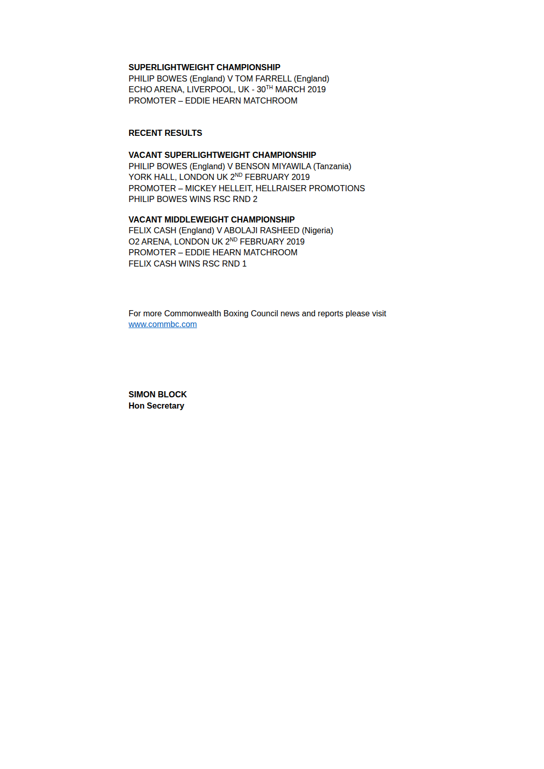SUPERLIGHTWEIGHT CHAMPIONSHIP
PHILIP BOWES (England) V TOM FARRELL (England)
ECHO ARENA, LIVERPOOL, UK - 30TH MARCH 2019
PROMOTER – EDDIE HEARN MATCHROOM
RECENT RESULTS
VACANT SUPERLIGHTWEIGHT CHAMPIONSHIP
PHILIP BOWES (England) V BENSON MIYAWILA (Tanzania)
YORK HALL, LONDON UK 2ND FEBRUARY 2019
PROMOTER – MICKEY HELLEIT, HELLRAISER PROMOTIONS
PHILIP BOWES WINS RSC RND 2
VACANT MIDDLEWEIGHT CHAMPIONSHIP
FELIX CASH (England) V ABOLAJI RASHEED (Nigeria)
O2 ARENA, LONDON UK 2ND FEBRUARY 2019
PROMOTER – EDDIE HEARN MATCHROOM
FELIX CASH WINS RSC RND 1
For more Commonwealth Boxing Council news and reports please visit www.commbc.com
SIMON BLOCK
Hon Secretary